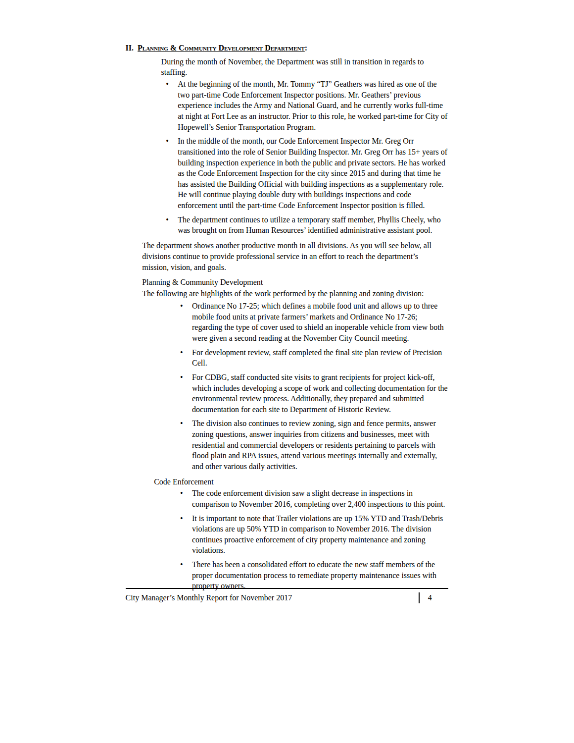II. Planning & Community Development Department:
During the month of November, the Department was still in transition in regards to staffing.
At the beginning of the month, Mr. Tommy “TJ” Geathers was hired as one of the two part-time Code Enforcement Inspector positions. Mr. Geathers’ previous experience includes the Army and National Guard, and he currently works full-time at night at Fort Lee as an instructor. Prior to this role, he worked part-time for City of Hopewell’s Senior Transportation Program.
In the middle of the month, our Code Enforcement Inspector Mr. Greg Orr transitioned into the role of Senior Building Inspector. Mr. Greg Orr has 15+ years of building inspection experience in both the public and private sectors. He has worked as the Code Enforcement Inspection for the city since 2015 and during that time he has assisted the Building Official with building inspections as a supplementary role. He will continue playing double duty with buildings inspections and code enforcement until the part-time Code Enforcement Inspector position is filled.
The department continues to utilize a temporary staff member, Phyllis Cheely, who was brought on from Human Resources’ identified administrative assistant pool.
The department shows another productive month in all divisions. As you will see below, all divisions continue to provide professional service in an effort to reach the department’s mission, vision, and goals.
Planning & Community Development
The following are highlights of the work performed by the planning and zoning division:
Ordinance No 17-25; which defines a mobile food unit and allows up to three mobile food units at private farmers’ markets and Ordinance No 17-26; regarding the type of cover used to shield an inoperable vehicle from view both were given a second reading at the November City Council meeting.
For development review, staff completed the final site plan review of Precision Cell.
For CDBG, staff conducted site visits to grant recipients for project kick-off, which includes developing a scope of work and collecting documentation for the environmental review process. Additionally, they prepared and submitted documentation for each site to Department of Historic Review.
The division also continues to review zoning, sign and fence permits, answer zoning questions, answer inquiries from citizens and businesses, meet with residential and commercial developers or residents pertaining to parcels with flood plain and RPA issues, attend various meetings internally and externally, and other various daily activities.
Code Enforcement
The code enforcement division saw a slight decrease in inspections in comparison to November 2016, completing over 2,400 inspections to this point.
It is important to note that Trailer violations are up 15% YTD and Trash/Debris violations are up 50% YTD in comparison to November 2016. The division continues proactive enforcement of city property maintenance and zoning violations.
There has been a consolidated effort to educate the new staff members of the proper documentation process to remediate property maintenance issues with property owners.
City Manager’s Monthly Report for November 2017 4